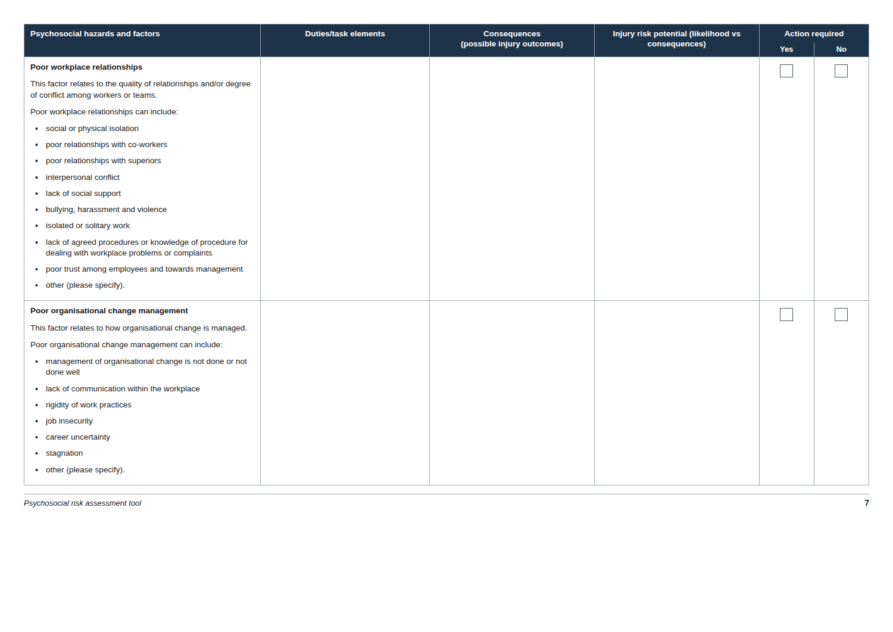| Psychosocial hazards and factors | Duties/task elements | Consequences (possible injury outcomes) | Injury risk potential (likelihood vs consequences) | Action required |
| --- | --- | --- | --- | --- |
| Yes | No |
| Poor workplace relationships This factor relates to the quality of relationships and/or degree of conflict among workers or teams. Poor workplace relationships can include: social or physical isolation poor relationships with co-workers poor relationships with superiors interpersonal conflict lack of social support bullying, harassment and violence isolated or solitary work lack of agreed procedures or knowledge of procedure for dealing with workplace problems or complaints poor trust among employees and towards management other (please specify). | | | | | |
| Poor organisational change management This factor relates to how organisational change is managed. Poor organisational change management can include: management of organisational change is not done or not done well lack of communication within the workplace rigidity of work practices job insecurity career uncertainty stagnation other (please specify). | | | | | |
Psychosocial risk assessment tool
7